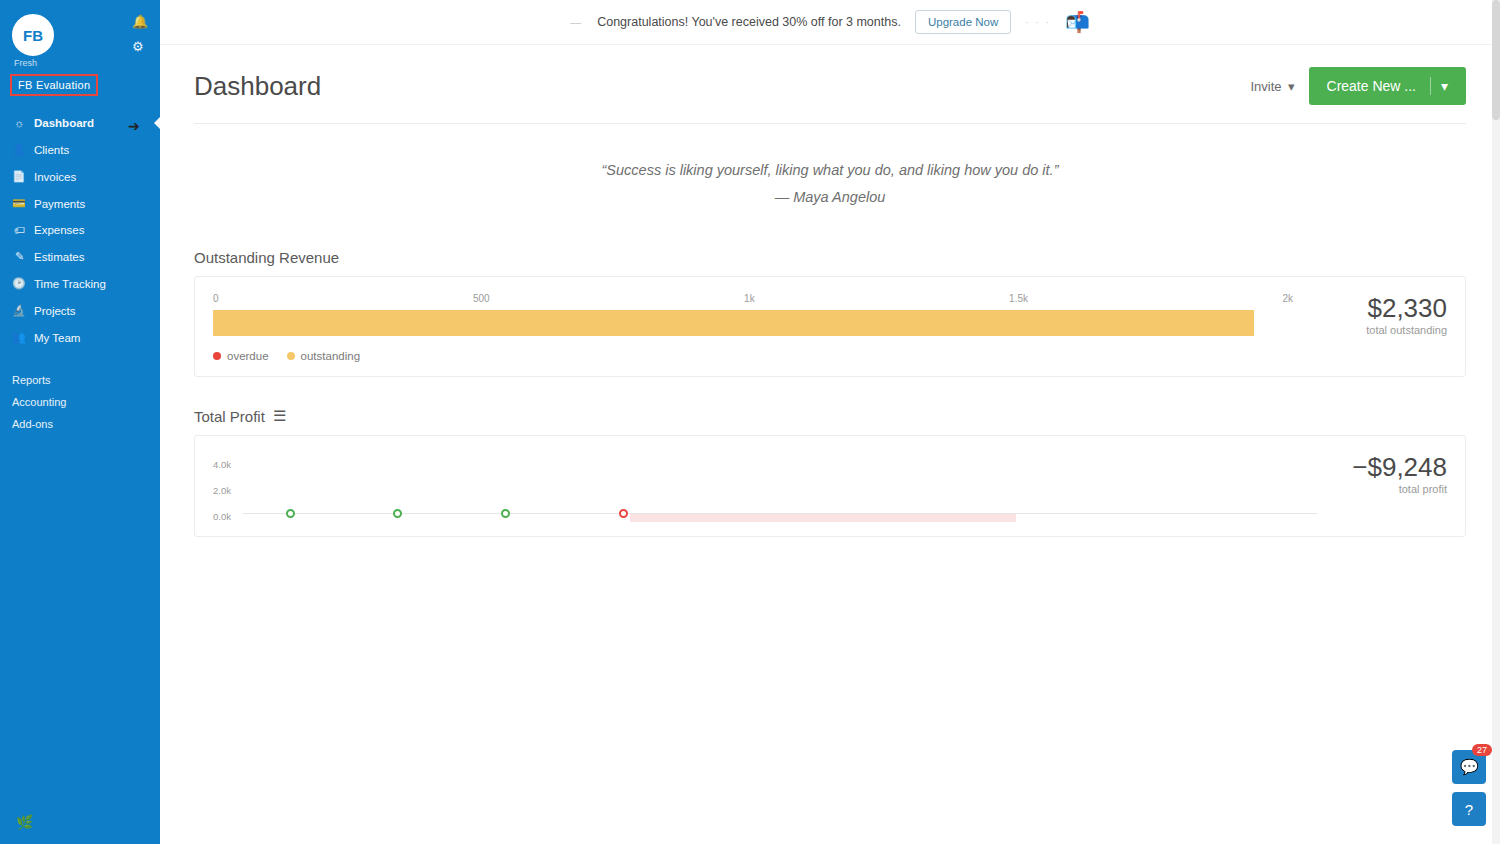FB
🔔 ⚙
Fresh
FB Evaluation
☼ Dashboard
👤 Clients
📄 Invoices
💳 Payments
🏷 Expenses
✎ Estimates
🕑 Time Tracking
🔬 Projects
👥 My Team
Reports
Accounting
Add-ons
🌿
— Congratulations! You've received 30% off for 3 months. Upgrade Now · · · 📬
Dashboard
Invite ▾
Create New ... ▾
“Success is liking yourself, liking what you do, and liking how you do it.” — Maya Angelou
Outstanding Revenue
0 500 1k 1.5k 2k
$2,330
total outstanding
overdue
outstanding
Total Profit ☰
4.0k
2.0k
0.0k
−$9,248
total profit
💬27
?
➔